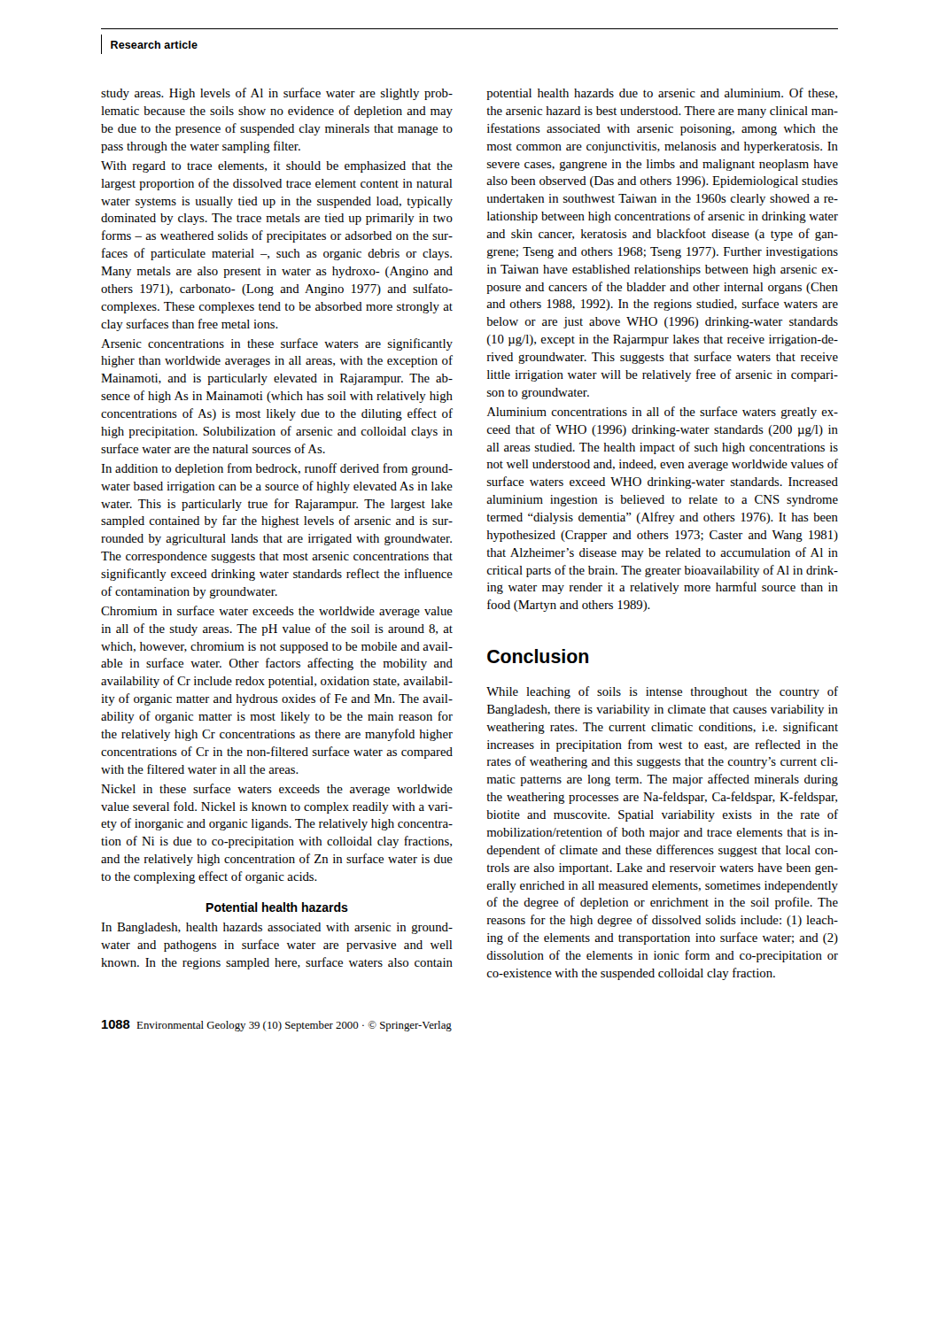Research article
study areas. High levels of Al in surface water are slightly problematic because the soils show no evidence of depletion and may be due to the presence of suspended clay minerals that manage to pass through the water sampling filter.
With regard to trace elements, it should be emphasized that the largest proportion of the dissolved trace element content in natural water systems is usually tied up in the suspended load, typically dominated by clays. The trace metals are tied up primarily in two forms – as weathered solids of precipitates or adsorbed on the surfaces of particulate material –, such as organic debris or clays. Many metals are also present in water as hydroxo- (Angino and others 1971), carbonato- (Long and Angino 1977) and sulfato-complexes. These complexes tend to be absorbed more strongly at clay surfaces than free metal ions.
Arsenic concentrations in these surface waters are significantly higher than worldwide averages in all areas, with the exception of Mainamoti, and is particularly elevated in Rajarampur. The absence of high As in Mainamoti (which has soil with relatively high concentrations of As) is most likely due to the diluting effect of high precipitation. Solubilization of arsenic and colloidal clays in surface water are the natural sources of As.
In addition to depletion from bedrock, runoff derived from groundwater based irrigation can be a source of highly elevated As in lake water. This is particularly true for Rajarampur. The largest lake sampled contained by far the highest levels of arsenic and is surrounded by agricultural lands that are irrigated with groundwater. The correspondence suggests that most arsenic concentrations that significantly exceed drinking water standards reflect the influence of contamination by groundwater.
Chromium in surface water exceeds the worldwide average value in all of the study areas. The pH value of the soil is around 8, at which, however, chromium is not supposed to be mobile and available in surface water. Other factors affecting the mobility and availability of Cr include redox potential, oxidation state, availability of organic matter and hydrous oxides of Fe and Mn. The availability of organic matter is most likely to be the main reason for the relatively high Cr concentrations as there are manyfold higher concentrations of Cr in the non-filtered surface water as compared with the filtered water in all the areas.
Nickel in these surface waters exceeds the average worldwide value several fold. Nickel is known to complex readily with a variety of inorganic and organic ligands. The relatively high concentration of Ni is due to co-precipitation with colloidal clay fractions, and the relatively high concentration of Zn in surface water is due to the complexing effect of organic acids.
Potential health hazards
In Bangladesh, health hazards associated with arsenic in groundwater and pathogens in surface water are pervasive and well known. In the regions sampled here, surface waters also contain potential health hazards due to arsenic and aluminium. Of these, the arsenic hazard is best understood. There are many clinical manifestations associated with arsenic poisoning, among which the most common are conjunctivitis, melanosis and hyperkeratosis. In severe cases, gangrene in the limbs and malignant neoplasm have also been observed (Das and others 1996). Epidemiological studies undertaken in southwest Taiwan in the 1960s clearly showed a relationship between high concentrations of arsenic in drinking water and skin cancer, keratosis and blackfoot disease (a type of gangrene; Tseng and others 1968; Tseng 1977). Further investigations in Taiwan have established relationships between high arsenic exposure and cancers of the bladder and other internal organs (Chen and others 1988, 1992). In the regions studied, surface waters are below or are just above WHO (1996) drinking-water standards (10 µg/l), except in the Rajarmpur lakes that receive irrigation-derived groundwater. This suggests that surface waters that receive little irrigation water will be relatively free of arsenic in comparison to groundwater.
Aluminium concentrations in all of the surface waters greatly exceed that of WHO (1996) drinking-water standards (200 µg/l) in all areas studied. The health impact of such high concentrations is not well understood and, indeed, even average worldwide values of surface waters exceed WHO drinking-water standards. Increased aluminium ingestion is believed to relate to a CNS syndrome termed “dialysis dementia” (Alfrey and others 1976). It has been hypothesized (Crapper and others 1973; Caster and Wang 1981) that Alzheimer’s disease may be related to accumulation of Al in critical parts of the brain. The greater bioavailability of Al in drinking water may render it a relatively more harmful source than in food (Martyn and others 1989).
Conclusion
While leaching of soils is intense throughout the country of Bangladesh, there is variability in climate that causes variability in weathering rates. The current climatic conditions, i.e. significant increases in precipitation from west to east, are reflected in the rates of weathering and this suggests that the country’s current climatic patterns are long term. The major affected minerals during the weathering processes are Na-feldspar, Ca-feldspar, K-feldspar, biotite and muscovite. Spatial variability exists in the rate of mobilization/retention of both major and trace elements that is independent of climate and these differences suggest that local controls are also important. Lake and reservoir waters have been generally enriched in all measured elements, sometimes independently of the degree of depletion or enrichment in the soil profile. The reasons for the high degree of dissolved solids include: (1) leaching of the elements and transportation into surface water; and (2) dissolution of the elements in ionic form and co-precipitation or co-existence with the suspended colloidal clay fraction.
1088 Environmental Geology 39 (10) September 2000 · © Springer-Verlag